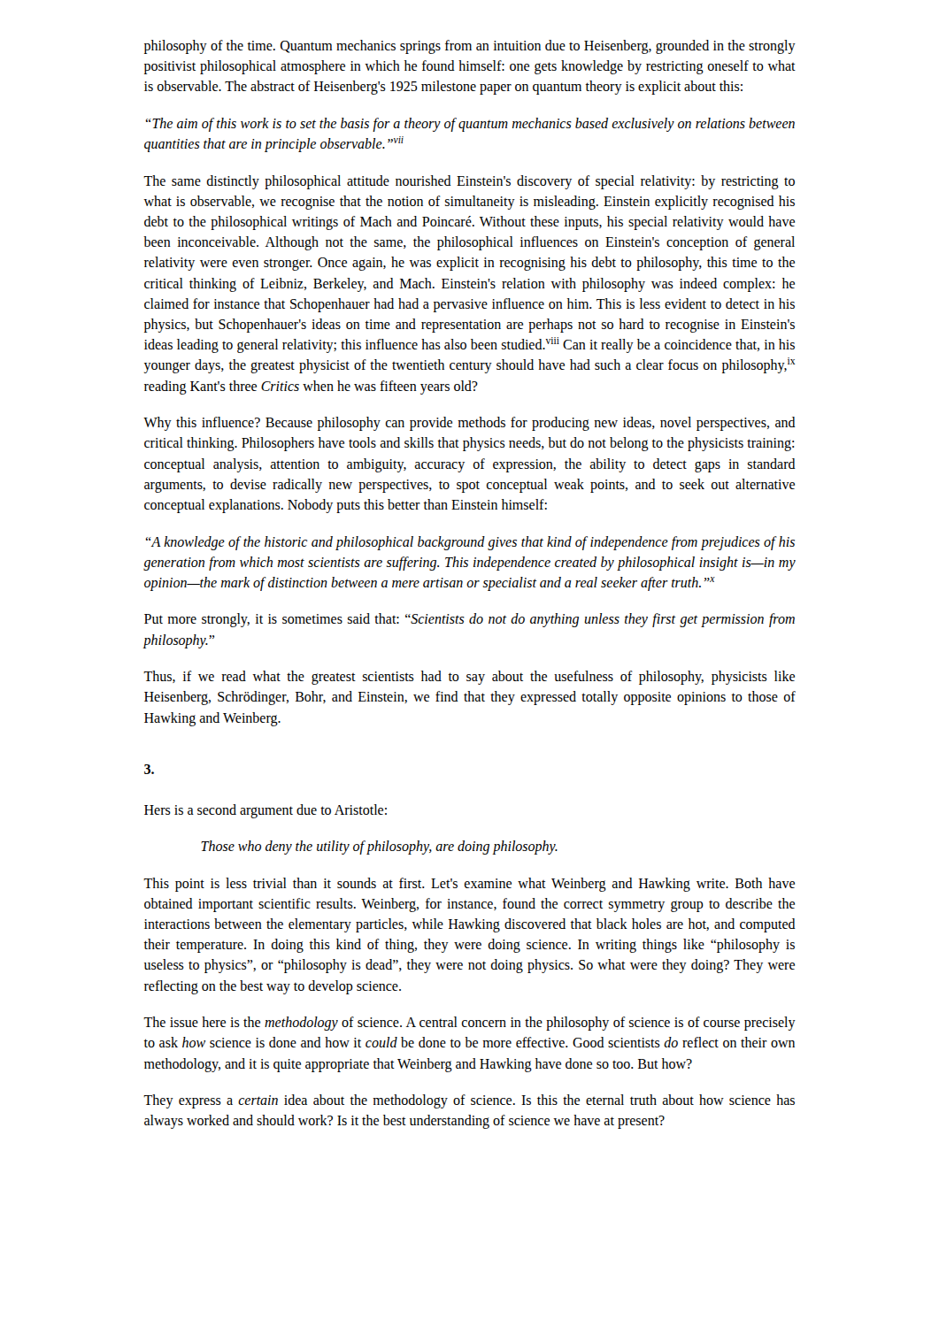philosophy of the time. Quantum mechanics springs from an intuition due to Heisenberg, grounded in the strongly positivist philosophical atmosphere in which he found himself: one gets knowledge by restricting oneself to what is observable. The abstract of Heisenberg's 1925 milestone paper on quantum theory is explicit about this:
“The aim of this work is to set the basis for a theory of quantum mechanics based exclusively on relations between quantities that are in principle observable.”vii
The same distinctly philosophical attitude nourished Einstein's discovery of special relativity: by restricting to what is observable, we recognise that the notion of simultaneity is misleading. Einstein explicitly recognised his debt to the philosophical writings of Mach and Poincaré. Without these inputs, his special relativity would have been inconceivable. Although not the same, the philosophical influences on Einstein's conception of general relativity were even stronger. Once again, he was explicit in recognising his debt to philosophy, this time to the critical thinking of Leibniz, Berkeley, and Mach. Einstein's relation with philosophy was indeed complex: he claimed for instance that Schopenhauer had had a pervasive influence on him. This is less evident to detect in his physics, but Schopenhauer's ideas on time and representation are perhaps not so hard to recognise in Einstein's ideas leading to general relativity; this influence has also been studied.viii Can it really be a coincidence that, in his younger days, the greatest physicist of the twentieth century should have had such a clear focus on philosophy,ix reading Kant's three Critics when he was fifteen years old?
Why this influence? Because philosophy can provide methods for producing new ideas, novel perspectives, and critical thinking. Philosophers have tools and skills that physics needs, but do not belong to the physicists training: conceptual analysis, attention to ambiguity, accuracy of expression, the ability to detect gaps in standard arguments, to devise radically new perspectives, to spot conceptual weak points, and to seek out alternative conceptual explanations. Nobody puts this better than Einstein himself:
“A knowledge of the historic and philosophical background gives that kind of independence from prejudices of his generation from which most scientists are suffering. This independence created by philosophical insight is—in my opinion—the mark of distinction between a mere artisan or specialist and a real seeker after truth.”x
Put more strongly, it is sometimes said that: “Scientists do not do anything unless they first get permission from philosophy.”
Thus, if we read what the greatest scientists had to say about the usefulness of philosophy, physicists like Heisenberg, Schrödinger, Bohr, and Einstein, we find that they expressed totally opposite opinions to those of Hawking and Weinberg.
3.
Hers is a second argument due to Aristotle:
Those who deny the utility of philosophy, are doing philosophy.
This point is less trivial than it sounds at first. Let's examine what Weinberg and Hawking write. Both have obtained important scientific results. Weinberg, for instance, found the correct symmetry group to describe the interactions between the elementary particles, while Hawking discovered that black holes are hot, and computed their temperature. In doing this kind of thing, they were doing science. In writing things like “philosophy is useless to physics”, or “philosophy is dead”, they were not doing physics. So what were they doing? They were reflecting on the best way to develop science.
The issue here is the methodology of science. A central concern in the philosophy of science is of course precisely to ask how science is done and how it could be done to be more effective. Good scientists do reflect on their own methodology, and it is quite appropriate that Weinberg and Hawking have done so too. But how?
They express a certain idea about the methodology of science. Is this the eternal truth about how science has always worked and should work? Is it the best understanding of science we have at present?